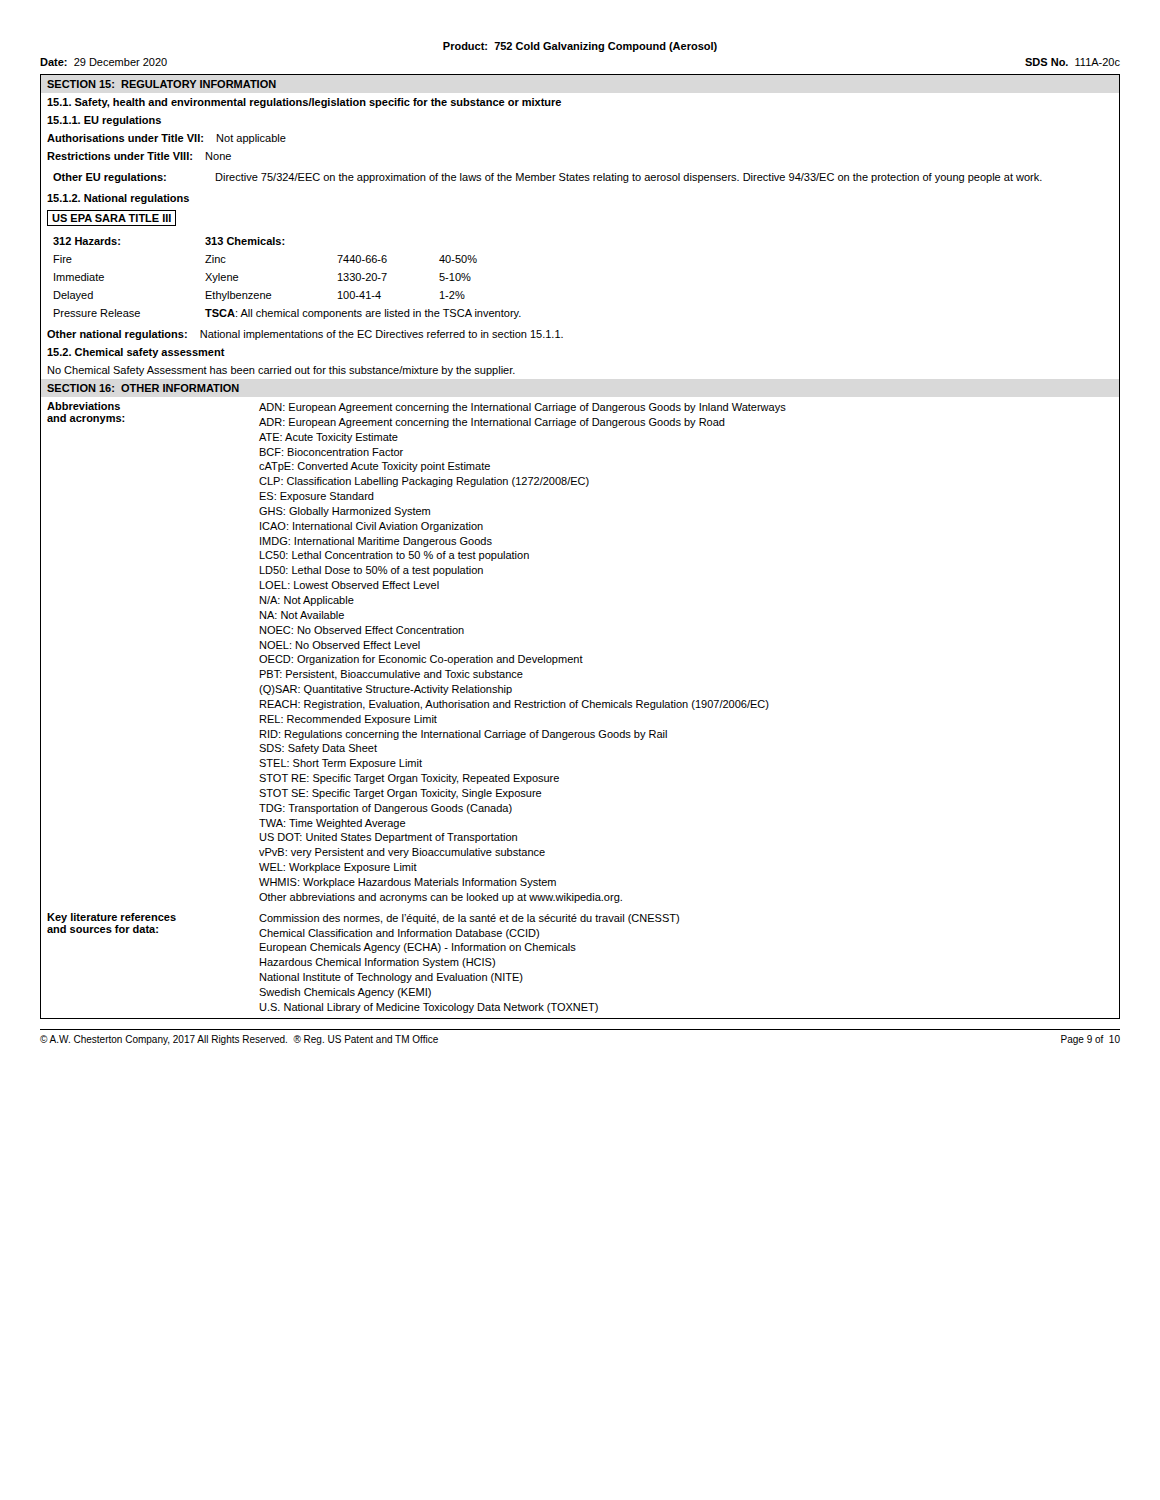Product: 752 Cold Galvanizing Compound (Aerosol)
Date: 29 December 2020
SDS No. 111A-20c
| SECTION 15: REGULATORY INFORMATION |
| 15.1. Safety, health and environmental regulations/legislation specific for the substance or mixture |
| 15.1.1. EU regulations |
| Authorisations under Title VII: Not applicable |
| Restrictions under Title VIII: None |
| / Other EU regulations: / Directive 75/324/EEC on the approximation of the laws of the Member States relating to aerosol dispensers. Directive 94/33/EC on the protection of young people at work. / |
| 15.1.2. National regulations |
| US EPA SARA TITLE III |
| / 312 Hazards: / 313 Chemicals: / / Fire / Zinc / 7440-66-6 / 40-50% / / Immediate / Xylene / 1330-20-7 / 5-10% / / Delayed / Ethylbenzene / 100-41-4 / 1-2% / / Pressure Release / TSCA : All chemical components are listed in the TSCA inventory. / |
| Other national regulations: National implementations of the EC Directives referred to in section 15.1.1. |
| 15.2. Chemical safety assessment |
| No Chemical Safety Assessment has been carried out for this substance/mixture by the supplier. |
| SECTION 16: OTHER INFORMATION |
| Abbreviations and acronyms: | ADN: European Agreement concerning the International Carriage of Dangerous Goods by Inland Waterways ADR: European Agreement concerning the International Carriage of Dangerous Goods by Road ATE: Acute Toxicity Estimate BCF: Bioconcentration Factor cATpE: Converted Acute Toxicity point Estimate CLP: Classification Labelling Packaging Regulation (1272/2008/EC) ES: Exposure Standard GHS: Globally Harmonized System ICAO: International Civil Aviation Organization IMDG: International Maritime Dangerous Goods LC50: Lethal Concentration to 50 % of a test population LD50: Lethal Dose to 50% of a test population LOEL: Lowest Observed Effect Level N/A: Not Applicable NA: Not Available NOEC: No Observed Effect Concentration NOEL: No Observed Effect Level OECD: Organization for Economic Co-operation and Development PBT: Persistent, Bioaccumulative and Toxic substance (Q)SAR: Quantitative Structure-Activity Relationship REACH: Registration, Evaluation, Authorisation and Restriction of Chemicals Regulation (1907/2006/EC) REL: Recommended Exposure Limit RID: Regulations concerning the International Carriage of Dangerous Goods by Rail SDS: Safety Data Sheet STEL: Short Term Exposure Limit STOT RE: Specific Target Organ Toxicity, Repeated Exposure STOT SE: Specific Target Organ Toxicity, Single Exposure TDG: Transportation of Dangerous Goods (Canada) TWA: Time Weighted Average US DOT: United States Department of Transportation vPvB: very Persistent and very Bioaccumulative substance WEL: Workplace Exposure Limit WHMIS: Workplace Hazardous Materials Information System Other abbreviations and acronyms can be looked up at www.wikipedia.org. |
| Key literature references and sources for data: | Commission des normes, de l’équité, de la santé et de la sécurité du travail (CNESST) Chemical Classification and Information Database (CCID) European Chemicals Agency (ECHA) - Information on Chemicals Hazardous Chemical Information System (HCIS) National Institute of Technology and Evaluation (NITE) Swedish Chemicals Agency (KEMI) U.S. National Library of Medicine Toxicology Data Network (TOXNET) |
© A.W. Chesterton Company, 2017 All Rights Reserved. ® Reg. US Patent and TM Office
Page 9 of 10